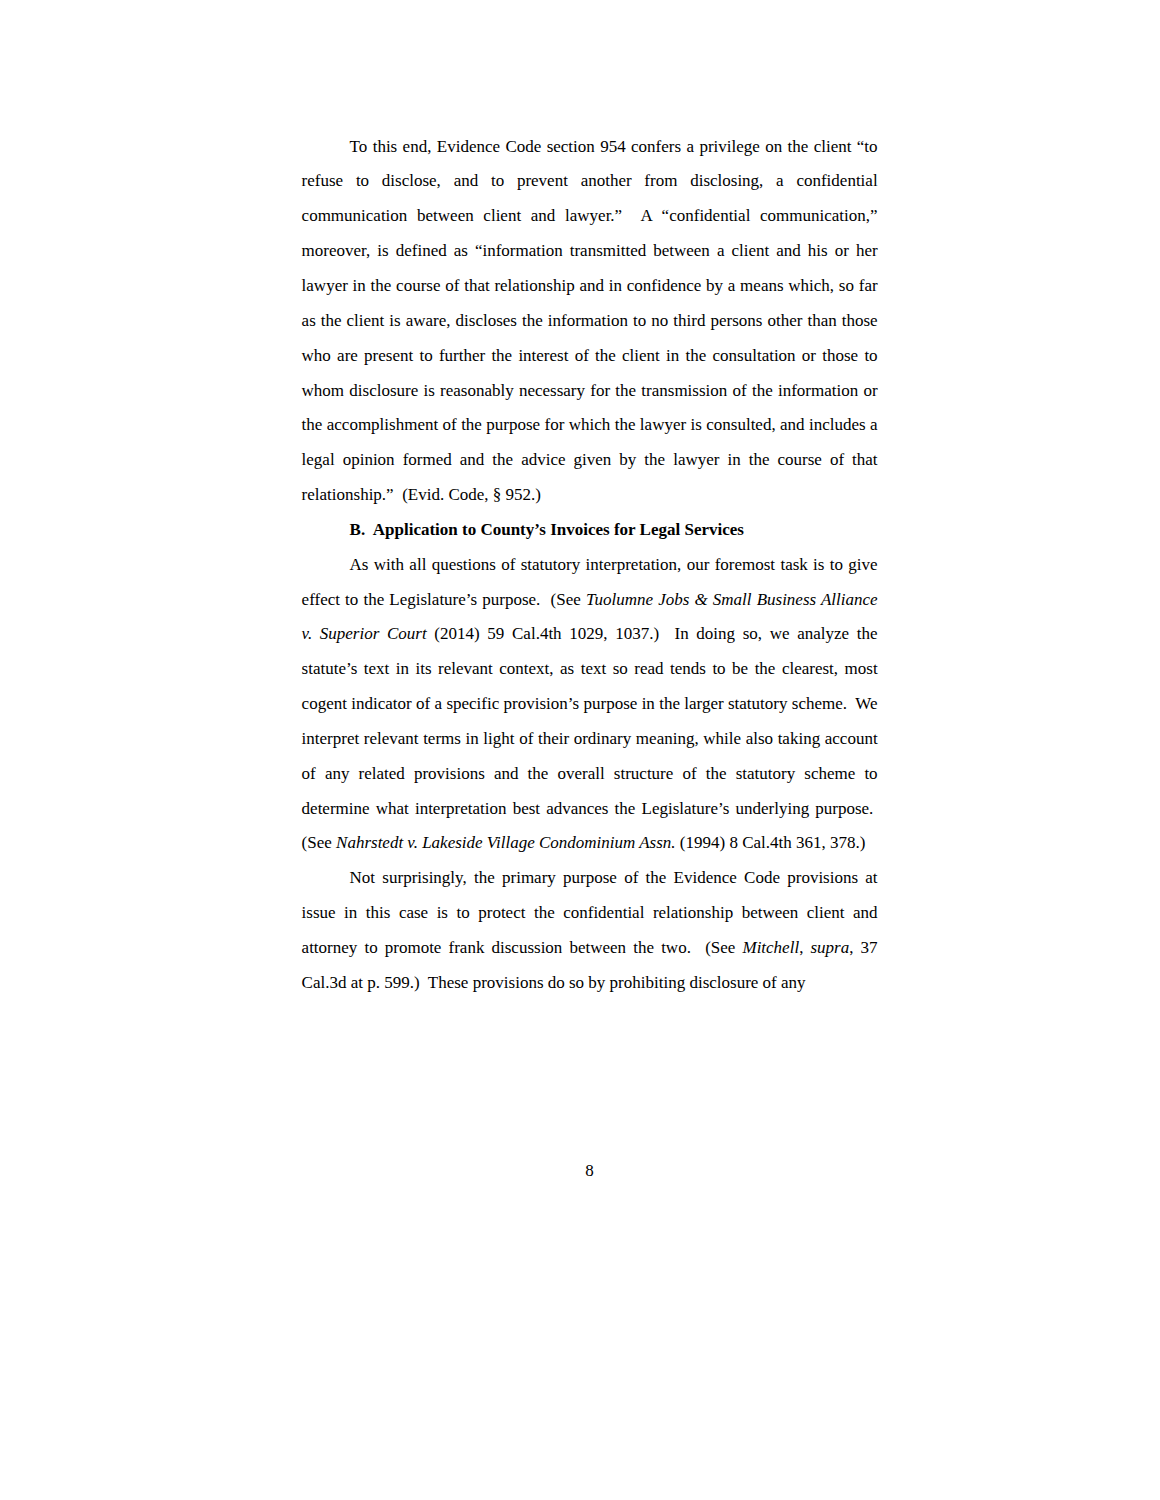To this end, Evidence Code section 954 confers a privilege on the client “to refuse to disclose, and to prevent another from disclosing, a confidential communication between client and lawyer.” A “confidential communication,” moreover, is defined as “information transmitted between a client and his or her lawyer in the course of that relationship and in confidence by a means which, so far as the client is aware, discloses the information to no third persons other than those who are present to further the interest of the client in the consultation or those to whom disclosure is reasonably necessary for the transmission of the information or the accomplishment of the purpose for which the lawyer is consulted, and includes a legal opinion formed and the advice given by the lawyer in the course of that relationship.” (Evid. Code, § 952.)
B. Application to County’s Invoices for Legal Services
As with all questions of statutory interpretation, our foremost task is to give effect to the Legislature’s purpose. (See Tuolumne Jobs & Small Business Alliance v. Superior Court (2014) 59 Cal.4th 1029, 1037.) In doing so, we analyze the statute’s text in its relevant context, as text so read tends to be the clearest, most cogent indicator of a specific provision’s purpose in the larger statutory scheme. We interpret relevant terms in light of their ordinary meaning, while also taking account of any related provisions and the overall structure of the statutory scheme to determine what interpretation best advances the Legislature’s underlying purpose. (See Nahrstedt v. Lakeside Village Condominium Assn. (1994) 8 Cal.4th 361, 378.)
Not surprisingly, the primary purpose of the Evidence Code provisions at issue in this case is to protect the confidential relationship between client and attorney to promote frank discussion between the two. (See Mitchell, supra, 37 Cal.3d at p. 599.) These provisions do so by prohibiting disclosure of any
8